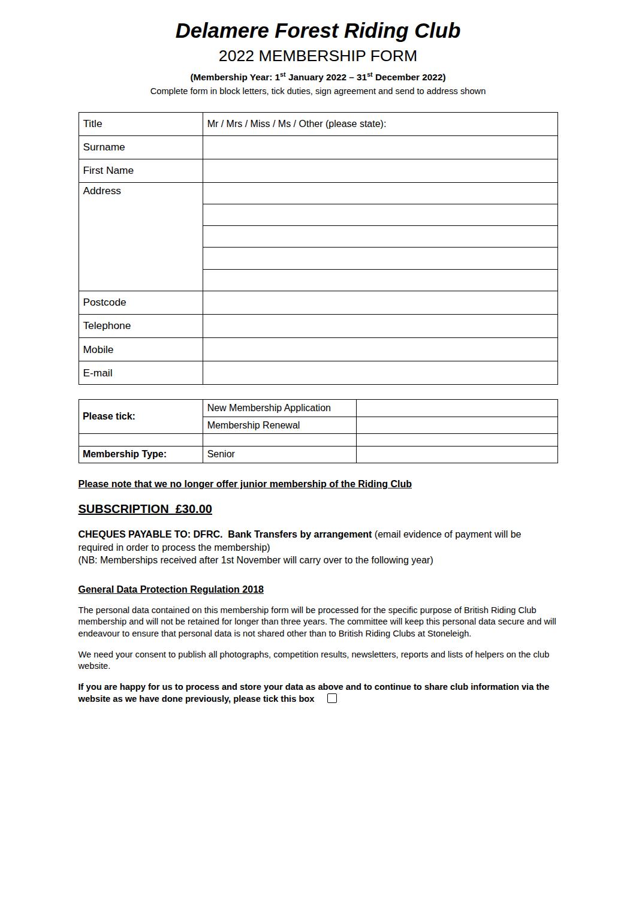Delamere Forest Riding Club
2022 MEMBERSHIP FORM
(Membership Year: 1st January 2022 – 31st December 2022)
Complete form in block letters, tick duties, sign agreement and send to address shown
| Title | Mr / Mrs / Miss / Ms / Other (please state): |
| Surname | |
| First Name | |
| Address | |
| Postcode | |
| Telephone | |
| Mobile | |
| E-mail | |
| Please tick: | New Membership Application | |
| Membership Renewal | |
| Membership Type: | Senior | |
Please note that we no longer offer junior membership of the Riding Club
SUBSCRIPTION £30.00
CHEQUES PAYABLE TO: DFRC. Bank Transfers by arrangement (email evidence of payment will be required in order to process the membership)
(NB: Memberships received after 1st November will carry over to the following year)
General Data Protection Regulation 2018
The personal data contained on this membership form will be processed for the specific purpose of British Riding Club membership and will not be retained for longer than three years. The committee will keep this personal data secure and will endeavour to ensure that personal data is not shared other than to British Riding Clubs at Stoneleigh.
We need your consent to publish all photographs, competition results, newsletters, reports and lists of helpers on the club website.
If you are happy for us to process and store your data as above and to continue to share club information via the website as we have done previously, please tick this box